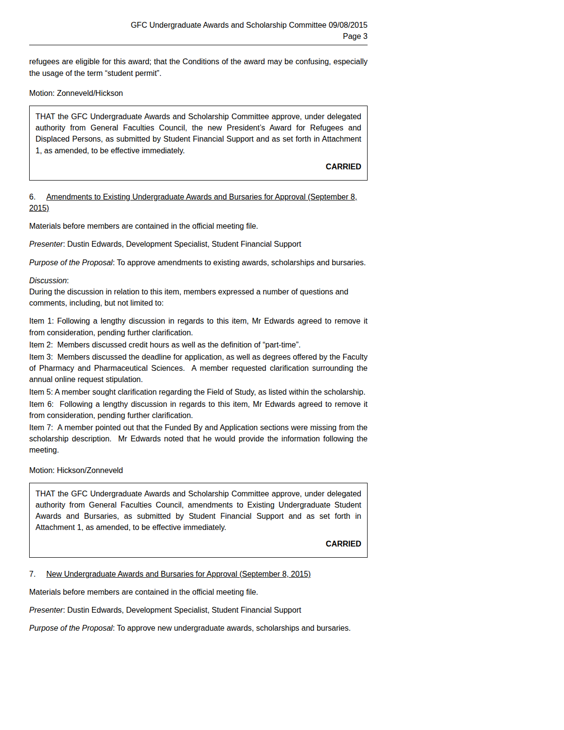GFC Undergraduate Awards and Scholarship Committee 09/08/2015 Page 3
refugees are eligible for this award; that the Conditions of the award may be confusing, especially the usage of the term “student permit”.
Motion: Zonneveld/Hickson
THAT the GFC Undergraduate Awards and Scholarship Committee approve, under delegated authority from General Faculties Council, the new President’s Award for Refugees and Displaced Persons, as submitted by Student Financial Support and as set forth in Attachment 1, as amended, to be effective immediately.
CARRIED
6. Amendments to Existing Undergraduate Awards and Bursaries for Approval (September 8, 2015)
Materials before members are contained in the official meeting file.
Presenter: Dustin Edwards, Development Specialist, Student Financial Support
Purpose of the Proposal: To approve amendments to existing awards, scholarships and bursaries.
Discussion:
During the discussion in relation to this item, members expressed a number of questions and comments, including, but not limited to:
Item 1: Following a lengthy discussion in regards to this item, Mr Edwards agreed to remove it from consideration, pending further clarification.
Item 2: Members discussed credit hours as well as the definition of “part-time”.
Item 3: Members discussed the deadline for application, as well as degrees offered by the Faculty of Pharmacy and Pharmaceutical Sciences. A member requested clarification surrounding the annual online request stipulation.
Item 5: A member sought clarification regarding the Field of Study, as listed within the scholarship.
Item 6: Following a lengthy discussion in regards to this item, Mr Edwards agreed to remove it from consideration, pending further clarification.
Item 7: A member pointed out that the Funded By and Application sections were missing from the scholarship description. Mr Edwards noted that he would provide the information following the meeting.
Motion: Hickson/Zonneveld
THAT the GFC Undergraduate Awards and Scholarship Committee approve, under delegated authority from General Faculties Council, amendments to Existing Undergraduate Student Awards and Bursaries, as submitted by Student Financial Support and as set forth in Attachment 1, as amended, to be effective immediately.
CARRIED
7. New Undergraduate Awards and Bursaries for Approval (September 8, 2015)
Materials before members are contained in the official meeting file.
Presenter: Dustin Edwards, Development Specialist, Student Financial Support
Purpose of the Proposal: To approve new undergraduate awards, scholarships and bursaries.